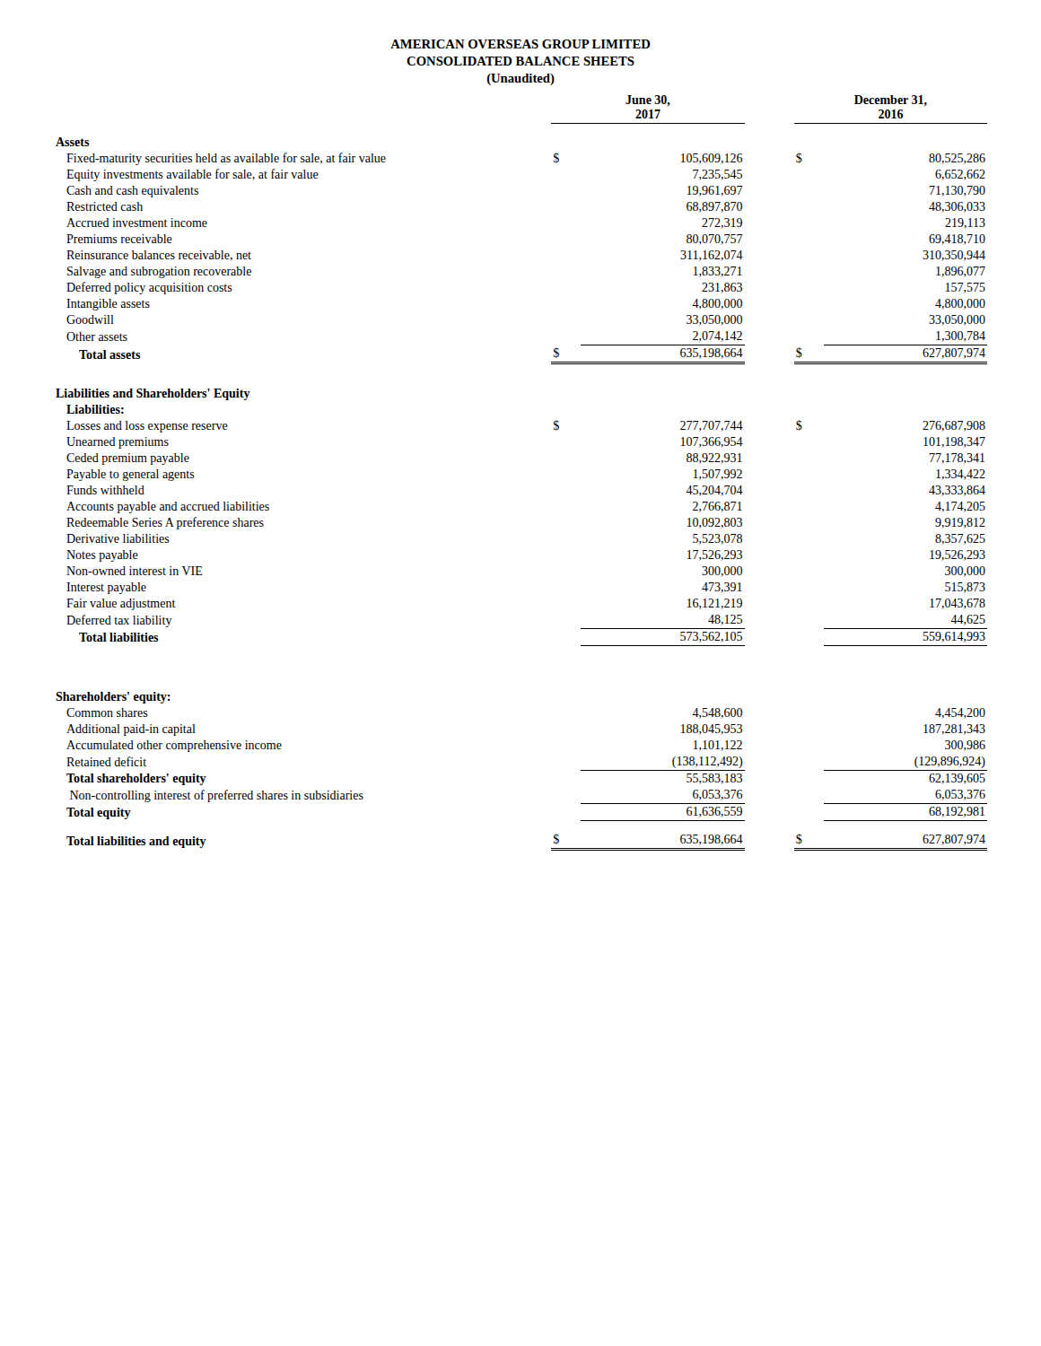AMERICAN OVERSEAS GROUP LIMITED
CONSOLIDATED BALANCE SHEETS
(Unaudited)
| | | June 30, 2017 | | December 31, 2016 |
| Assets | | | | | | |
| Fixed-maturity securities held as available for sale, at fair value | | $ | 105,609,126 | | $ | 80,525,286 |
| Equity investments available for sale, at fair value | | | 7,235,545 | | | 6,652,662 |
| Cash and cash equivalents | | | 19,961,697 | | | 71,130,790 |
| Restricted cash | | | 68,897,870 | | | 48,306,033 |
| Accrued investment income | | | 272,319 | | | 219,113 |
| Premiums receivable | | | 80,070,757 | | | 69,418,710 |
| Reinsurance balances receivable, net | | | 311,162,074 | | | 310,350,944 |
| Salvage and subrogation recoverable | | | 1,833,271 | | | 1,896,077 |
| Deferred policy acquisition costs | | | 231,863 | | | 157,575 |
| Intangible assets | | | 4,800,000 | | | 4,800,000 |
| Goodwill | | | 33,050,000 | | | 33,050,000 |
| Other assets | | | 2,074,142 | | | 1,300,784 |
| Total assets | | $ | 635,198,664 | | $ | 627,807,974 |
| Liabilities and Shareholders' Equity | | | | | | |
| Liabilities: | | | | | | |
| Losses and loss expense reserve | | $ | 277,707,744 | | $ | 276,687,908 |
| Unearned premiums | | | 107,366,954 | | | 101,198,347 |
| Ceded premium payable | | | 88,922,931 | | | 77,178,341 |
| Payable to general agents | | | 1,507,992 | | | 1,334,422 |
| Funds withheld | | | 45,204,704 | | | 43,333,864 |
| Accounts payable and accrued liabilities | | | 2,766,871 | | | 4,174,205 |
| Redeemable Series A preference shares | | | 10,092,803 | | | 9,919,812 |
| Derivative liabilities | | | 5,523,078 | | | 8,357,625 |
| Notes payable | | | 17,526,293 | | | 19,526,293 |
| Non-owned interest in VIE | | | 300,000 | | | 300,000 |
| Interest payable | | | 473,391 | | | 515,873 |
| Fair value adjustment | | | 16,121,219 | | | 17,043,678 |
| Deferred tax liability | | | 48,125 | | | 44,625 |
| Total liabilities | | | 573,562,105 | | | 559,614,993 |
| Shareholders' equity: | | | | | | |
| Common shares | | | 4,548,600 | | | 4,454,200 |
| Additional paid-in capital | | | 188,045,953 | | | 187,281,343 |
| Accumulated other comprehensive income | | | 1,101,122 | | | 300,986 |
| Retained deficit | | | (138,112,492) | | | (129,896,924) |
| Total shareholders' equity | | | 55,583,183 | | | 62,139,605 |
| Non-controlling interest of preferred shares in subsidiaries | | | 6,053,376 | | | 6,053,376 |
| Total equity | | | 61,636,559 | | | 68,192,981 |
| Total liabilities and equity | | $ | 635,198,664 | | $ | 627,807,974 |